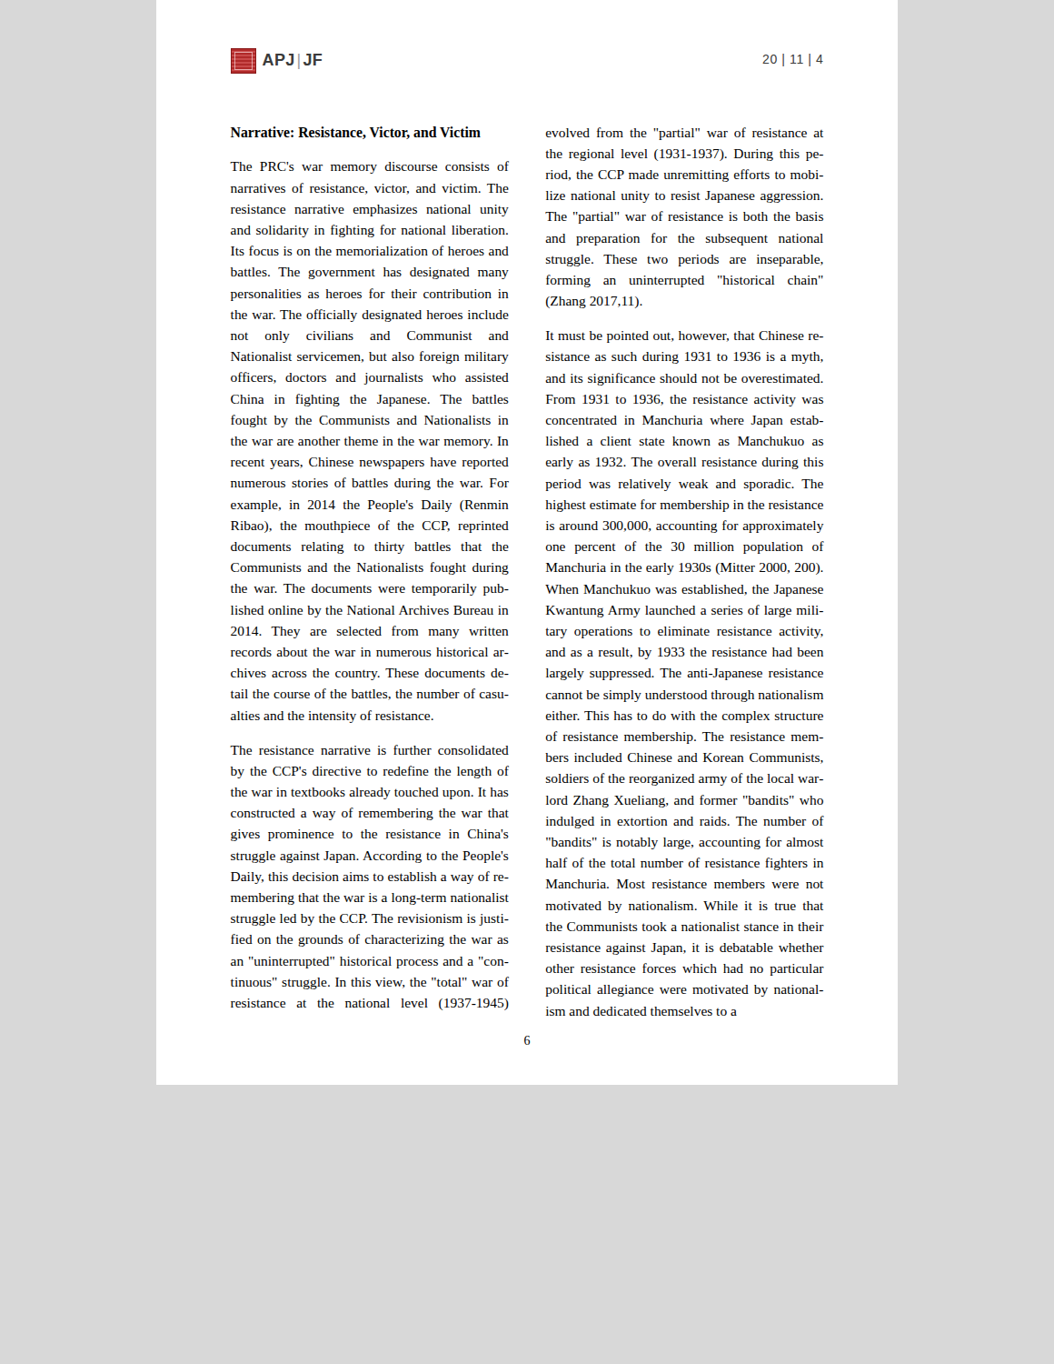APJ|JF
20 | 11 | 4
Narrative: Resistance, Victor, and Victim
The PRC's war memory discourse consists of narratives of resistance, victor, and victim. The resistance narrative emphasizes national unity and solidarity in fighting for national liberation. Its focus is on the memorialization of heroes and battles. The government has designated many personalities as heroes for their contribution in the war. The officially designated heroes include not only civilians and Communist and Nationalist servicemen, but also foreign military officers, doctors and journalists who assisted China in fighting the Japanese. The battles fought by the Communists and Nationalists in the war are another theme in the war memory. In recent years, Chinese newspapers have reported numerous stories of battles during the war. For example, in 2014 the People's Daily (Renmin Ribao), the mouthpiece of the CCP, reprinted documents relating to thirty battles that the Communists and the Nationalists fought during the war. The documents were temporarily published online by the National Archives Bureau in 2014. They are selected from many written records about the war in numerous historical archives across the country. These documents detail the course of the battles, the number of casualties and the intensity of resistance.
The resistance narrative is further consolidated by the CCP's directive to redefine the length of the war in textbooks already touched upon. It has constructed a way of remembering the war that gives prominence to the resistance in China's struggle against Japan. According to the People's Daily, this decision aims to establish a way of remembering that the war is a long-term nationalist struggle led by the CCP. The revisionism is justified on the grounds of characterizing the war as an "uninterrupted" historical process and a "continuous" struggle. In this view, the "total" war of resistance at the national level (1937-1945) evolved from the "partial" war of resistance at the regional level (1931-1937). During this period, the CCP made unremitting efforts to mobilize national unity to resist Japanese aggression. The "partial" war of resistance is both the basis and preparation for the subsequent national struggle. These two periods are inseparable, forming an uninterrupted "historical chain" (Zhang 2017,11).
It must be pointed out, however, that Chinese resistance as such during 1931 to 1936 is a myth, and its significance should not be overestimated. From 1931 to 1936, the resistance activity was concentrated in Manchuria where Japan established a client state known as Manchukuo as early as 1932. The overall resistance during this period was relatively weak and sporadic. The highest estimate for membership in the resistance is around 300,000, accounting for approximately one percent of the 30 million population of Manchuria in the early 1930s (Mitter 2000, 200). When Manchukuo was established, the Japanese Kwantung Army launched a series of large military operations to eliminate resistance activity, and as a result, by 1933 the resistance had been largely suppressed. The anti-Japanese resistance cannot be simply understood through nationalism either. This has to do with the complex structure of resistance membership. The resistance members included Chinese and Korean Communists, soldiers of the reorganized army of the local warlord Zhang Xueliang, and former "bandits" who indulged in extortion and raids. The number of "bandits" is notably large, accounting for almost half of the total number of resistance fighters in Manchuria. Most resistance members were not motivated by nationalism. While it is true that the Communists took a nationalist stance in their resistance against Japan, it is debatable whether other resistance forces which had no particular political allegiance were motivated by nationalism and dedicated themselves to a
6